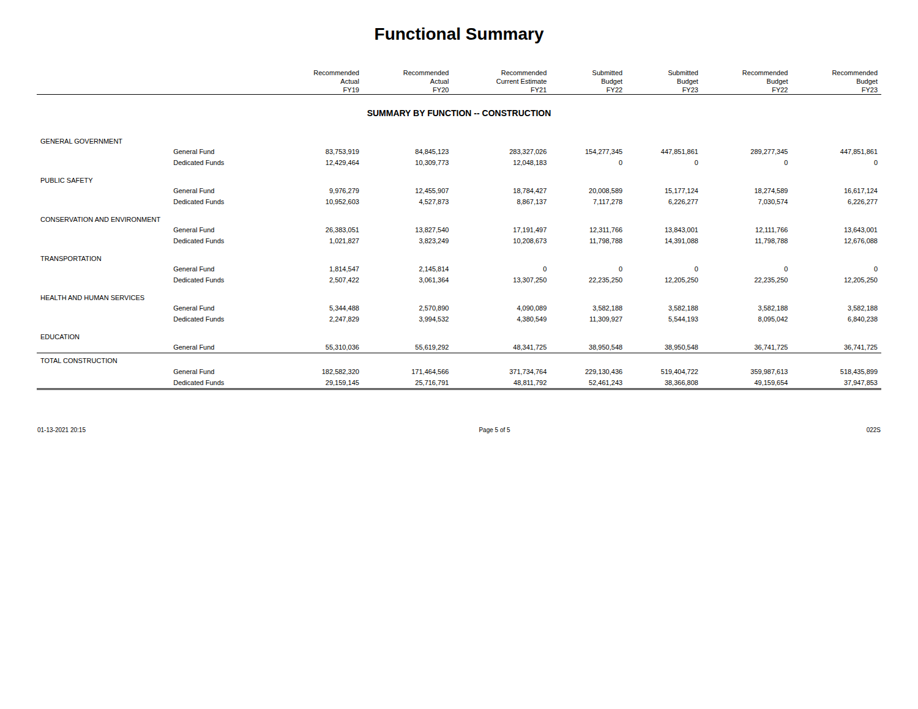Functional Summary
| | | Recommended | Recommended | Recommended | Submitted | Submitted | Recommended | Recommended |
| --- | --- | --- | --- | --- | --- | --- | --- | --- |
| | | Actual | Actual | Current Estimate | Budget | Budget | Budget | Budget |
| | | FY19 | FY20 | FY21 | FY22 | FY23 | FY22 | FY23 |
| SUMMARY BY FUNCTION -- CONSTRUCTION |
| GENERAL GOVERNMENT |
| | General Fund | 83,753,919 | 84,845,123 | 283,327,026 | 154,277,345 | 447,851,861 | 289,277,345 | 447,851,861 |
| | Dedicated Funds | 12,429,464 | 10,309,773 | 12,048,183 | 0 | 0 | 0 | 0 |
| PUBLIC SAFETY |
| | General Fund | 9,976,279 | 12,455,907 | 18,784,427 | 20,008,589 | 15,177,124 | 18,274,589 | 16,617,124 |
| | Dedicated Funds | 10,952,603 | 4,527,873 | 8,867,137 | 7,117,278 | 6,226,277 | 7,030,574 | 6,226,277 |
| CONSERVATION AND ENVIRONMENT |
| | General Fund | 26,383,051 | 13,827,540 | 17,191,497 | 12,311,766 | 13,843,001 | 12,111,766 | 13,643,001 |
| | Dedicated Funds | 1,021,827 | 3,823,249 | 10,208,673 | 11,798,788 | 14,391,088 | 11,798,788 | 12,676,088 |
| TRANSPORTATION |
| | General Fund | 1,814,547 | 2,145,814 | 0 | 0 | 0 | 0 | 0 |
| | Dedicated Funds | 2,507,422 | 3,061,364 | 13,307,250 | 22,235,250 | 12,205,250 | 22,235,250 | 12,205,250 |
| HEALTH AND HUMAN SERVICES |
| | General Fund | 5,344,488 | 2,570,890 | 4,090,089 | 3,582,188 | 3,582,188 | 3,582,188 | 3,582,188 |
| | Dedicated Funds | 2,247,829 | 3,994,532 | 4,380,549 | 11,309,927 | 5,544,193 | 8,095,042 | 6,840,238 |
| EDUCATION |
| | General Fund | 55,310,036 | 55,619,292 | 48,341,725 | 38,950,548 | 38,950,548 | 36,741,725 | 36,741,725 |
| TOTAL CONSTRUCTION | | | | | | | |
| | General Fund | 182,582,320 | 171,464,566 | 371,734,764 | 229,130,436 | 519,404,722 | 359,987,613 | 518,435,899 |
| | Dedicated Funds | 29,159,145 | 25,716,791 | 48,811,792 | 52,461,243 | 38,366,808 | 49,159,654 | 37,947,853 |
| 01-13-2021 20:15 | Page 5 of 5 | 022S |